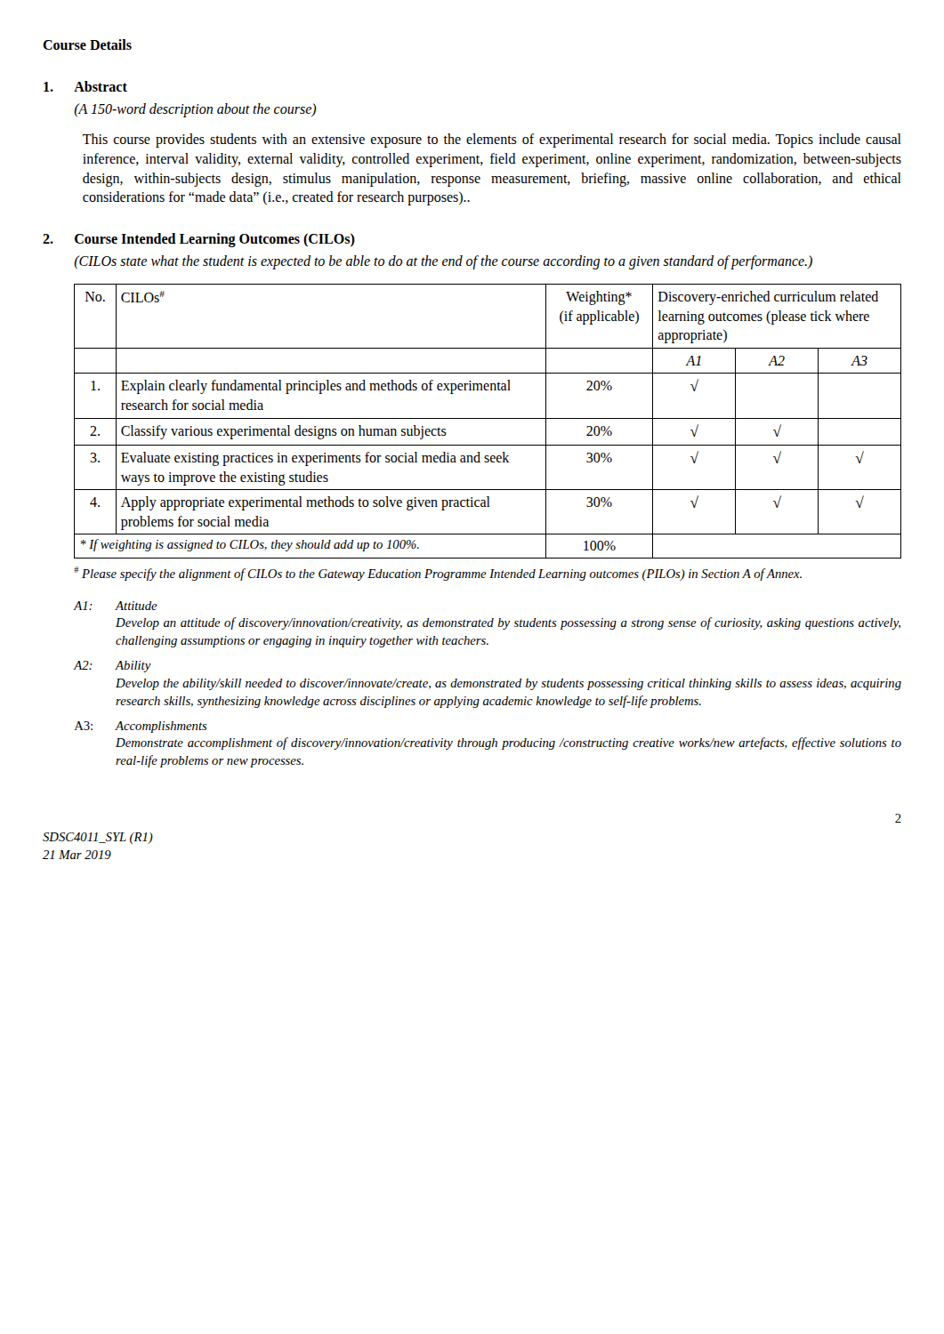Course Details
1. Abstract
(A 150-word description about the course)
This course provides students with an extensive exposure to the elements of experimental research for social media. Topics include causal inference, interval validity, external validity, controlled experiment, field experiment, online experiment, randomization, between-subjects design, within-subjects design, stimulus manipulation, response measurement, briefing, massive online collaboration, and ethical considerations for “made data” (i.e., created for research purposes)..
2. Course Intended Learning Outcomes (CILOs)
(CILOs state what the student is expected to be able to do at the end of the course according to a given standard of performance.)
| No. | CILOs # | Weighting* (if applicable) | Discovery-enriched curriculum related learning outcomes (please tick where appropriate) |
| --- | --- | --- | --- |
| | | | A1 | A2 | A3 |
| 1. | Explain clearly fundamental principles and methods of experimental research for social media | 20% | √ | | |
| 2. | Classify various experimental designs on human subjects | 20% | √ | √ | |
| 3. | Evaluate existing practices in experiments for social media and seek ways to improve the existing studies | 30% | √ | √ | √ |
| 4. | Apply appropriate experimental methods to solve given practical problems for social media | 30% | √ | √ | √ |
| * If weighting is assigned to CILOs, they should add up to 100%. | 100% | |
# Please specify the alignment of CILOs to the Gateway Education Programme Intended Learning outcomes (PILOs) in Section A of Annex.
A1:
Attitude
Develop an attitude of discovery/innovation/creativity, as demonstrated by students possessing a strong sense of curiosity, asking questions actively, challenging assumptions or engaging in inquiry together with teachers.
A2:
Ability
Develop the ability/skill needed to discover/innovate/create, as demonstrated by students possessing critical thinking skills to assess ideas, acquiring research skills, synthesizing knowledge across disciplines or applying academic knowledge to self-life problems.
A3:
Accomplishments
Demonstrate accomplishment of discovery/innovation/creativity through producing /constructing creative works/new artefacts, effective solutions to real-life problems or new processes.
2 SDSC4011_SYL (R1)
21 Mar 2019